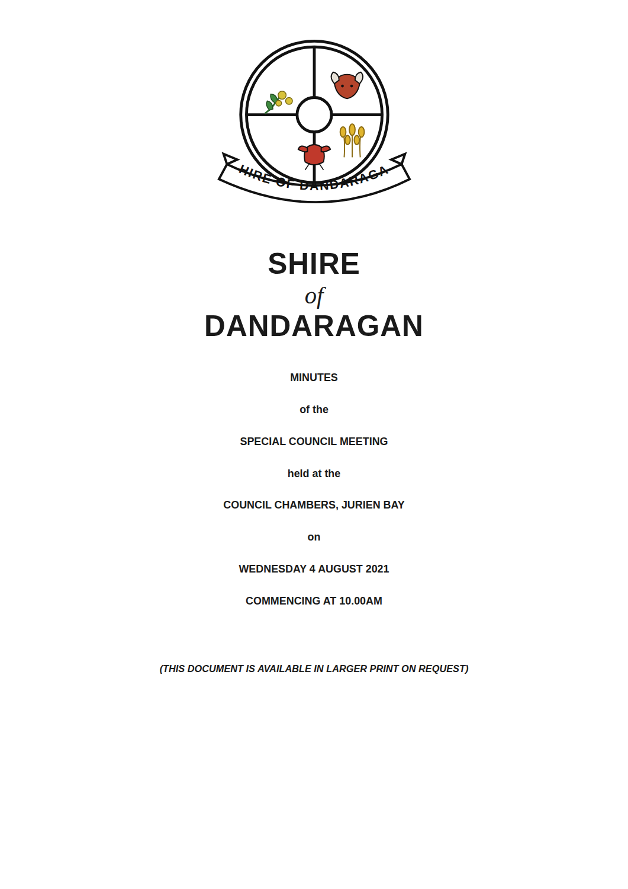SHIRE OF DANDARAGAN
SHIRE of DANDARAGAN
MINUTES
of the
SPECIAL COUNCIL MEETING
held at the
COUNCIL CHAMBERS, JURIEN BAY
on
WEDNESDAY 4 AUGUST 2021
COMMENCING AT 10.00AM
(THIS DOCUMENT IS AVAILABLE IN LARGER PRINT ON REQUEST)